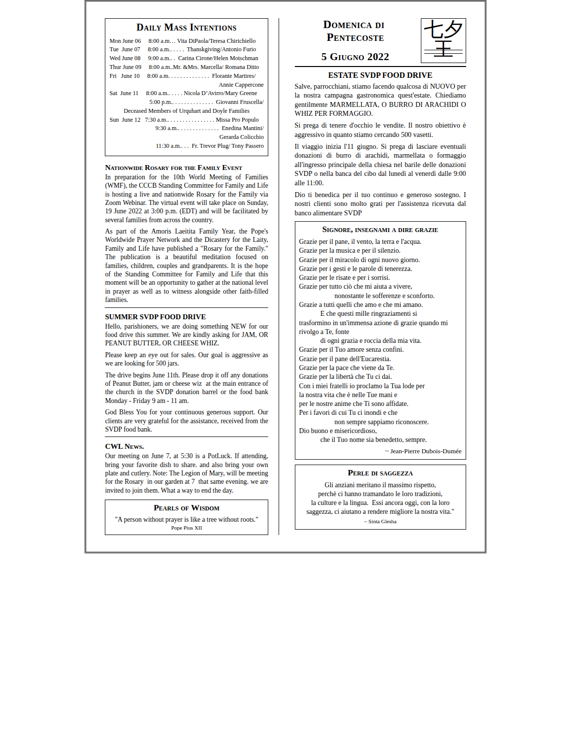Daily Mass Intentions
Mon June 06 8:00 a.m… Vita DiPaola/Teresa Chirichiello
Tue June 07 8:00 a.m.. . . . . Thanskgiving/Antonio Furio
Wed June 08 9:00 a.m.. . Carina Cirone/Helen Motschman
Thur June 09 8:00 a.m..Mr. &Mrs. Marcella/ Romana Ditto
Fri June 10 8:00 a.m. . . . . . . . . . . . . . Florante Martires/
Annie Cappercone
Sat June 11 8:00 a.m.. . . . . Nicola D’Avirro/Mary Greene
5:00 p.m.. . . . . . . . . . . . . . Giovanni Fruscella/
Deceased Members of Urquhart and Doyle Families
Sun June 12 7:30 a.m.. . . . . . . . . . . . . . . . Missa Pro Populo
9:30 a.m.. . . . . . . . . . . . . . Enedina Mantini/
Gerarda Colicchio
11:30 a.m.. . . Fr. Trevor Plug/ Tony Passero
Nationwide Rosary for the Family Event
In preparation for the 10th World Meeting of Families (WMF), the CCCB Standing Committee for Family and Life is hosting a live and nationwide Rosary for the Family via Zoom Webinar. The virtual event will take place on Sunday, 19 June 2022 at 3:00 p.m. (EDT) and will be facilitated by several families from across the country.
As part of the Amoris Laeitita Family Year, the Pope's Worldwide Prayer Network and the Dicastery for the Laity, Family and Life have published a "Rosary for the Family." The publication is a beautiful meditation focused on families, children, couples and grandparents. It is the hope of the Standing Committee for Family and Life that this moment will be an opportunity to gather at the national level in prayer as well as to witness alongside other faith-filled families.
Summer SVDP Food Drive
Hello, parishioners, we are doing something NEW for our food drive this summer. We are kindly asking for JAM, OR PEANUT BUTTER, OR CHEESE WHIZ.
Please keep an eye out for sales. Our goal is aggressive as we are looking for 500 jars.
The drive begins June 11th. Please drop it off any donations of Peanut Butter, jam or cheese wiz at the main entrance of the church in the SVDP donation barrel or the food bank Monday - Friday 9 am - 11 am.
God Bless You for your continuous generous support. Our clients are very grateful for the assistance, received from the SVDP food bank.
CWL News.
Our meeting on June 7, at 5:30 is a PotLuck. If attending, bring your favorite dish to share. and also bring your own plate and cutlery. Note: The Legion of Mary, will be meeting for the Rosary in our garden at 7 that same evening. we are invited to join them. What a way to end the day.
Pearls of Wisdom
"A person without prayer is like a tree without roots."
Pope Pius XII
Domenica di Pentecoste
5 Giugno 2022
七夕王
Estate SVDP Food Drive
Salve, parrocchiani, stiamo facendo qualcosa di NUOVO per la nostra campagna gastronomica quest'estate. Chiediamo gentilmente MARMELLATA, O BURRO DI ARACHIDI O WHIZ PER FORMAGGIO.
Si prega di tenere d'occhio le vendite. Il nostro obiettivo è aggressivo in quanto stiamo cercando 500 vasetti.
Il viaggio inizia l'11 giugno. Si prega di lasciare eventuali donazioni di burro di arachidi, marmellata o formaggio all'ingresso principale della chiesa nel barile delle donazioni SVDP o nella banca del cibo dal lunedì al venerdì dalle 9:00 alle 11:00.
Dio ti benedica per il tuo continuo e generoso sostegno. I nostri clienti sono molto grati per l'assistenza ricevuta dal banco alimentare SVDP
Signore, insegnami a dire grazie
Grazie per il pane, il vento, la terra e l'acqua.
Grazie per la musica e per il silenzio.
Grazie per il miracolo di ogni nuovo giorno.
Grazie per i gesti e le parole di tenerezza.
Grazie per le risate e per i sorrisi.
Grazie per tutto ciò che mi aiuta a vivere,
nonostante le sofferenze e sconforto.
Grazie a tutti quelli che amo e che mi amano.
E che questi mille ringraziamenti si
trasformino in un'immensa azione di grazie quando mi
rivolgo a Te, fonte
di ogni grazia e roccia della mia vita.
Grazie per il Tuo amore senza confini.
Grazie per il pane dell'Eucarestia.
Grazie per la pace che viene da Te.
Grazie per la libertà che Tu ci dai.
Con i miei fratelli io proclamo la Tua lode per
la nostra vita che è nelle Tue mani e
per le nostre anime che Ti sono affidate.
Per i favori di cui Tu ci inondi e che
non sempre sappiamo riconoscere.
Dio buono e misericordioso,
che il Tuo nome sia benedetto, sempre.
~ Jean-Pierre Dubois-Dumée
Perle di saggezza
Gli anziani meritano il massimo rispetto,
perchè ci hanno tramandato le loro tradizioni,
la culture e la lingua. Essi ancora oggi, con la loro
saggezza, ci aiutano a rendere migliore la nostra vita."
~ Sinta Glesha